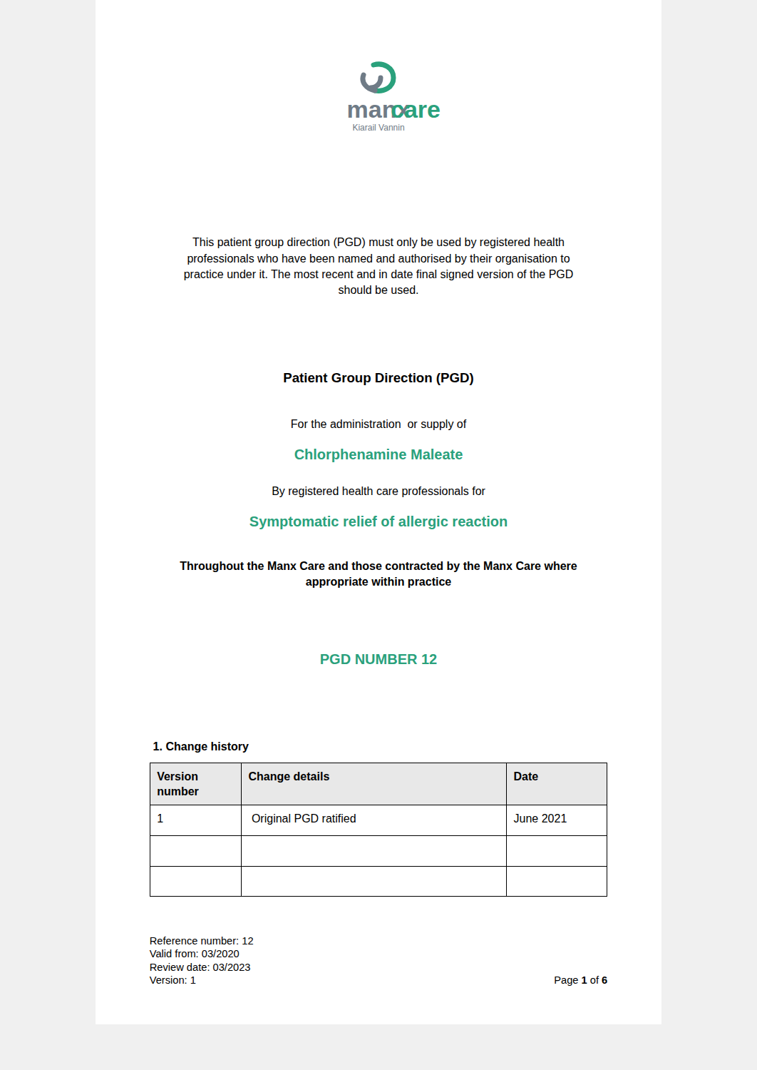manx care Kiarail Vannin
This patient group direction (PGD) must only be used by registered health professionals who have been named and authorised by their organisation to practice under it. The most recent and in date final signed version of the PGD should be used.
Patient Group Direction (PGD)
For the administration or supply of
Chlorphenamine Maleate
By registered health care professionals for
Symptomatic relief of allergic reaction
Throughout the Manx Care and those contracted by the Manx Care where appropriate within practice
PGD NUMBER 12
Change history
| Version number | Change details | Date |
| --- | --- | --- |
| 1 | Original PGD ratified | June 2021 |
Reference number: 12
Valid from: 03/2020
Review date: 03/2023
Version: 1
Page 1 of 6